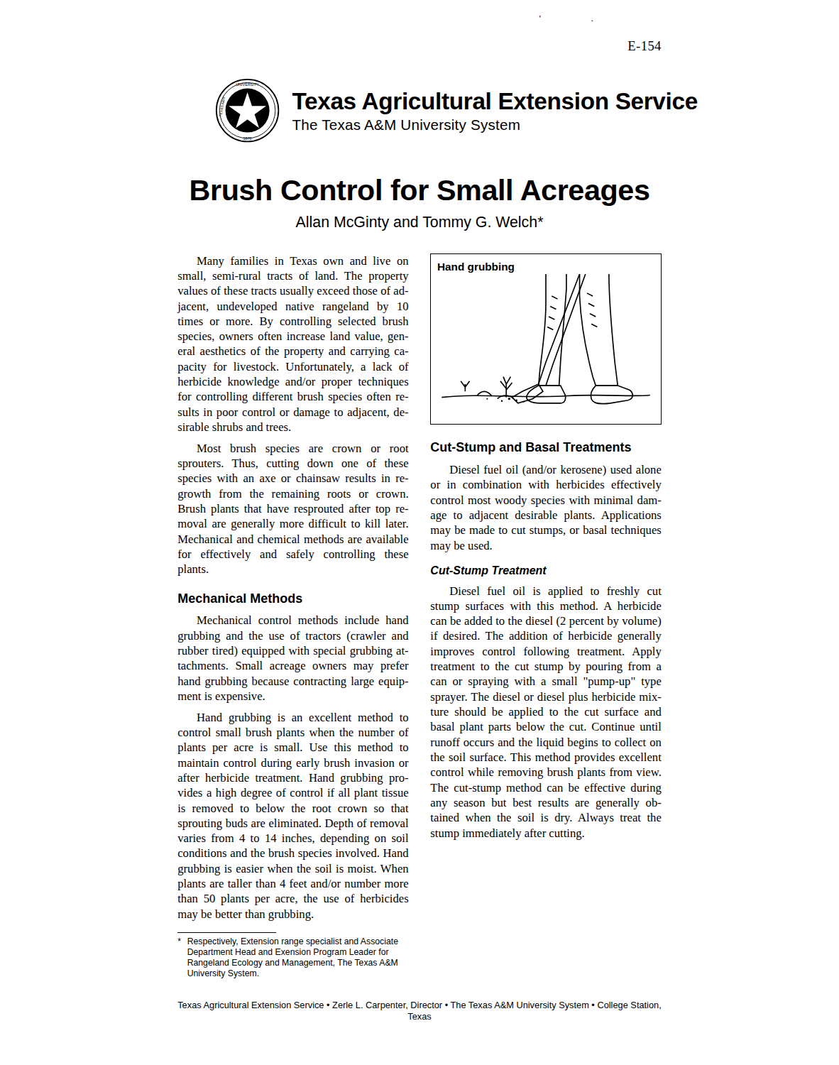' .
E-154
UNIVERSITY 1876 TEXAS A&M
Texas Agricultural Extension Service
The Texas A&M University System
Brush Control for Small Acreages
Allan McGinty and Tommy G. Welch*
Many families in Texas own and live on small, semi-rural tracts of land. The property values of these tracts usually exceed those of adjacent, undeveloped native rangeland by 10 times or more. By controlling selected brush species, owners often increase land value, general aesthetics of the property and carrying capacity for livestock. Unfortunately, a lack of herbicide knowledge and/or proper techniques for controlling different brush species often results in poor control or damage to adjacent, desirable shrubs and trees.
Most brush species are crown or root sprouters. Thus, cutting down one of these species with an axe or chainsaw results in regrowth from the remaining roots or crown. Brush plants that have resprouted after top removal are generally more difficult to kill later. Mechanical and chemical methods are available for effectively and safely controlling these plants.
Mechanical Methods
Mechanical control methods include hand grubbing and the use of tractors (crawler and rubber tired) equipped with special grubbing attachments. Small acreage owners may prefer hand grubbing because contracting large equipment is expensive.
Hand grubbing is an excellent method to control small brush plants when the number of plants per acre is small. Use this method to maintain control during early brush invasion or after herbicide treatment. Hand grubbing provides a high degree of control if all plant tissue is removed to below the root crown so that sprouting buds are eliminated. Depth of removal varies from 4 to 14 inches, depending on soil conditions and the brush species involved. Hand grubbing is easier when the soil is moist. When plants are taller than 4 feet and/or number more than 50 plants per acre, the use of herbicides may be better than grubbing.
*Respectively, Extension range specialist and Associate Department Head and Exension Program Leader for Rangeland Ecology and Management, The Texas A&M University System.
Hand grubbing
Cut-Stump and Basal Treatments
Diesel fuel oil (and/or kerosene) used alone or in combination with herbicides effectively control most woody species with minimal damage to adjacent desirable plants. Applications may be made to cut stumps, or basal techniques may be used.
Cut-Stump Treatment
Diesel fuel oil is applied to freshly cut stump surfaces with this method. A herbicide can be added to the diesel (2 percent by volume) if desired. The addition of herbicide generally improves control following treatment. Apply treatment to the cut stump by pouring from a can or spraying with a small "pump-up" type sprayer. The diesel or diesel plus herbicide mixture should be applied to the cut surface and basal plant parts below the cut. Continue until runoff occurs and the liquid begins to collect on the soil surface. This method provides excellent control while removing brush plants from view. The cut-stump method can be effective during any season but best results are generally obtained when the soil is dry. Always treat the stump immediately after cutting.
Texas Agricultural Extension Service • Zerle L. Carpenter, Director • The Texas A&M University System • College Station, Texas